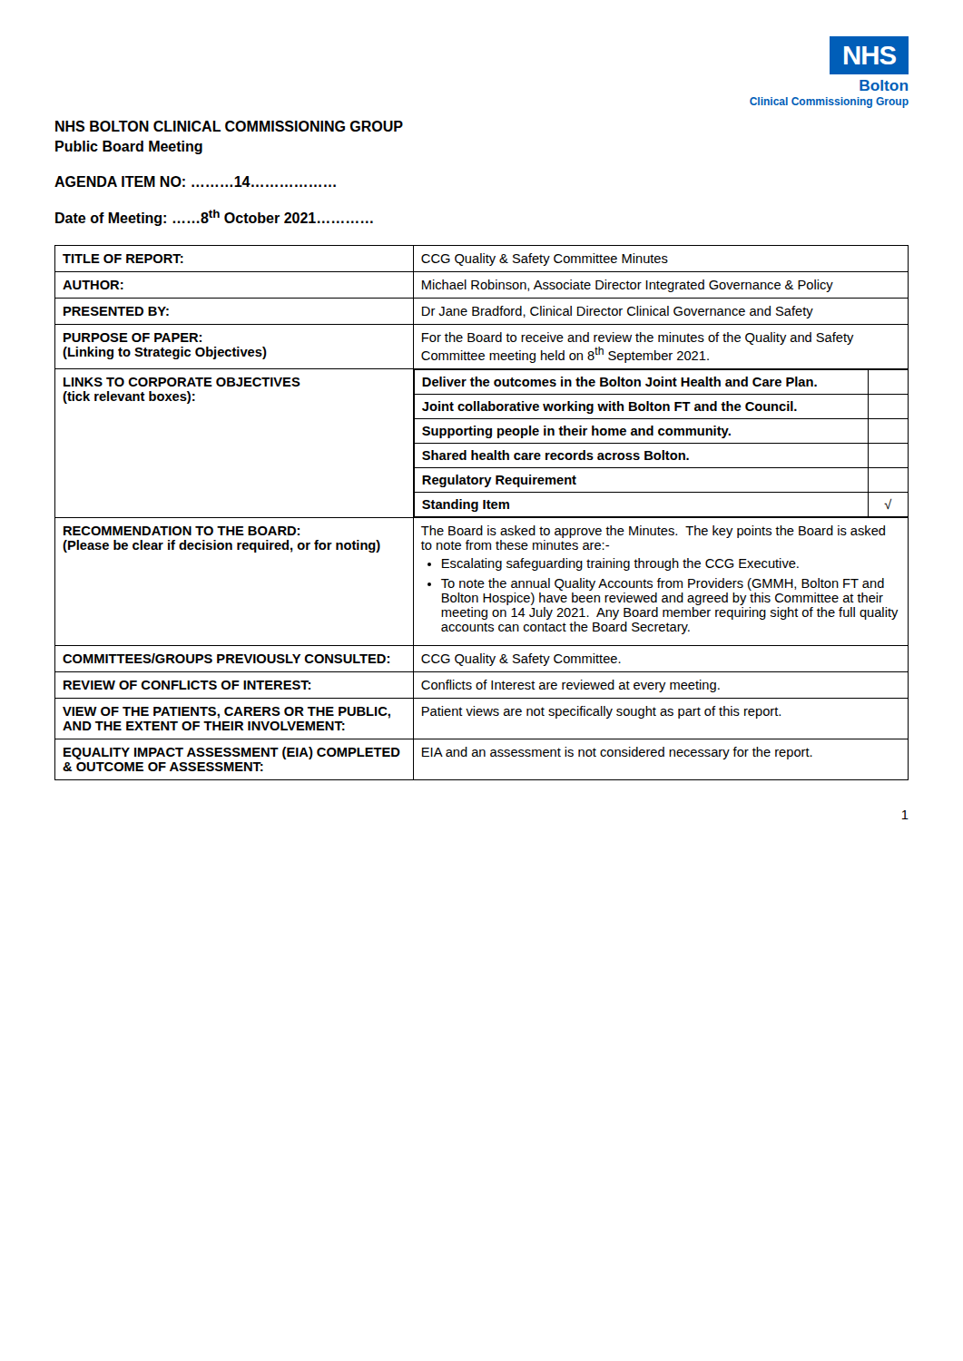NHS Bolton Clinical Commissioning Group
NHS BOLTON CLINICAL COMMISSIONING GROUP
Public Board Meeting
AGENDA ITEM NO: ………14………………
Date of Meeting: ……8th October 2021…………
| TITLE OF REPORT: | CCG Quality & Safety Committee Minutes |
| AUTHOR: | Michael Robinson, Associate Director Integrated Governance & Policy |
| PRESENTED BY: | Dr Jane Bradford, Clinical Director Clinical Governance and Safety |
| PURPOSE OF PAPER: (Linking to Strategic Objectives) | For the Board to receive and review the minutes of the Quality and Safety Committee meeting held on 8 th September 2021. |
| LINKS TO CORPORATE OBJECTIVES (tick relevant boxes): | / Deliver the outcomes in the Bolton Joint Health and Care Plan. / / / Joint collaborative working with Bolton FT and the Council. / / / Supporting people in their home and community. / / / Shared health care records across Bolton. / / / Regulatory Requirement / / / Standing Item / √ / |
| RECOMMENDATION TO THE BOARD: (Please be clear if decision required, or for noting) | The Board is asked to approve the Minutes. The key points the Board is asked to note from these minutes are:- Escalating safeguarding training through the CCG Executive. To note the annual Quality Accounts from Providers (GMMH, Bolton FT and Bolton Hospice) have been reviewed and agreed by this Committee at their meeting on 14 July 2021. Any Board member requiring sight of the full quality accounts can contact the Board Secretary. |
| COMMITTEES/GROUPS PREVIOUSLY CONSULTED: | CCG Quality & Safety Committee. |
| REVIEW OF CONFLICTS OF INTEREST: | Conflicts of Interest are reviewed at every meeting. |
| VIEW OF THE PATIENTS, CARERS OR THE PUBLIC, AND THE EXTENT OF THEIR INVOLVEMENT: | Patient views are not specifically sought as part of this report. |
| EQUALITY IMPACT ASSESSMENT (EIA) COMPLETED & OUTCOME OF ASSESSMENT: | EIA and an assessment is not considered necessary for the report. |
1